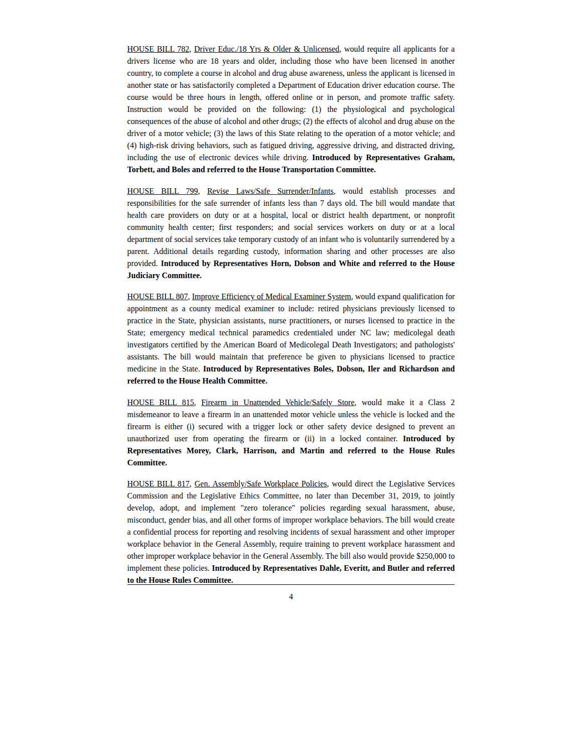HOUSE BILL 782, Driver Educ./18 Yrs & Older & Unlicensed, would require all applicants for a drivers license who are 18 years and older, including those who have been licensed in another country, to complete a course in alcohol and drug abuse awareness, unless the applicant is licensed in another state or has satisfactorily completed a Department of Education driver education course. The course would be three hours in length, offered online or in person, and promote traffic safety. Instruction would be provided on the following: (1) the physiological and psychological consequences of the abuse of alcohol and other drugs; (2) the effects of alcohol and drug abuse on the driver of a motor vehicle; (3) the laws of this State relating to the operation of a motor vehicle; and (4) high-risk driving behaviors, such as fatigued driving, aggressive driving, and distracted driving, including the use of electronic devices while driving. Introduced by Representatives Graham, Torbett, and Boles and referred to the House Transportation Committee.
HOUSE BILL 799, Revise Laws/Safe Surrender/Infants, would establish processes and responsibilities for the safe surrender of infants less than 7 days old. The bill would mandate that health care providers on duty or at a hospital, local or district health department, or nonprofit community health center; first responders; and social services workers on duty or at a local department of social services take temporary custody of an infant who is voluntarily surrendered by a parent. Additional details regarding custody, information sharing and other processes are also provided. Introduced by Representatives Horn, Dobson and White and referred to the House Judiciary Committee.
HOUSE BILL 807, Improve Efficiency of Medical Examiner System, would expand qualification for appointment as a county medical examiner to include: retired physicians previously licensed to practice in the State, physician assistants, nurse practitioners, or nurses licensed to practice in the State; emergency medical technical paramedics credentialed under NC law; medicolegal death investigators certified by the American Board of Medicolegal Death Investigators; and pathologists' assistants. The bill would maintain that preference be given to physicians licensed to practice medicine in the State. Introduced by Representatives Boles, Dobson, Iler and Richardson and referred to the House Health Committee.
HOUSE BILL 815, Firearm in Unattended Vehicle/Safely Store, would make it a Class 2 misdemeanor to leave a firearm in an unattended motor vehicle unless the vehicle is locked and the firearm is either (i) secured with a trigger lock or other safety device designed to prevent an unauthorized user from operating the firearm or (ii) in a locked container. Introduced by Representatives Morey, Clark, Harrison, and Martin and referred to the House Rules Committee.
HOUSE BILL 817, Gen. Assembly/Safe Workplace Policies, would direct the Legislative Services Commission and the Legislative Ethics Committee, no later than December 31, 2019, to jointly develop, adopt, and implement "zero tolerance" policies regarding sexual harassment, abuse, misconduct, gender bias, and all other forms of improper workplace behaviors. The bill would create a confidential process for reporting and resolving incidents of sexual harassment and other improper workplace behavior in the General Assembly, require training to prevent workplace harassment and other improper workplace behavior in the General Assembly. The bill also would provide $250,000 to implement these policies. Introduced by Representatives Dahle, Everitt, and Butler and referred to the House Rules Committee.
4